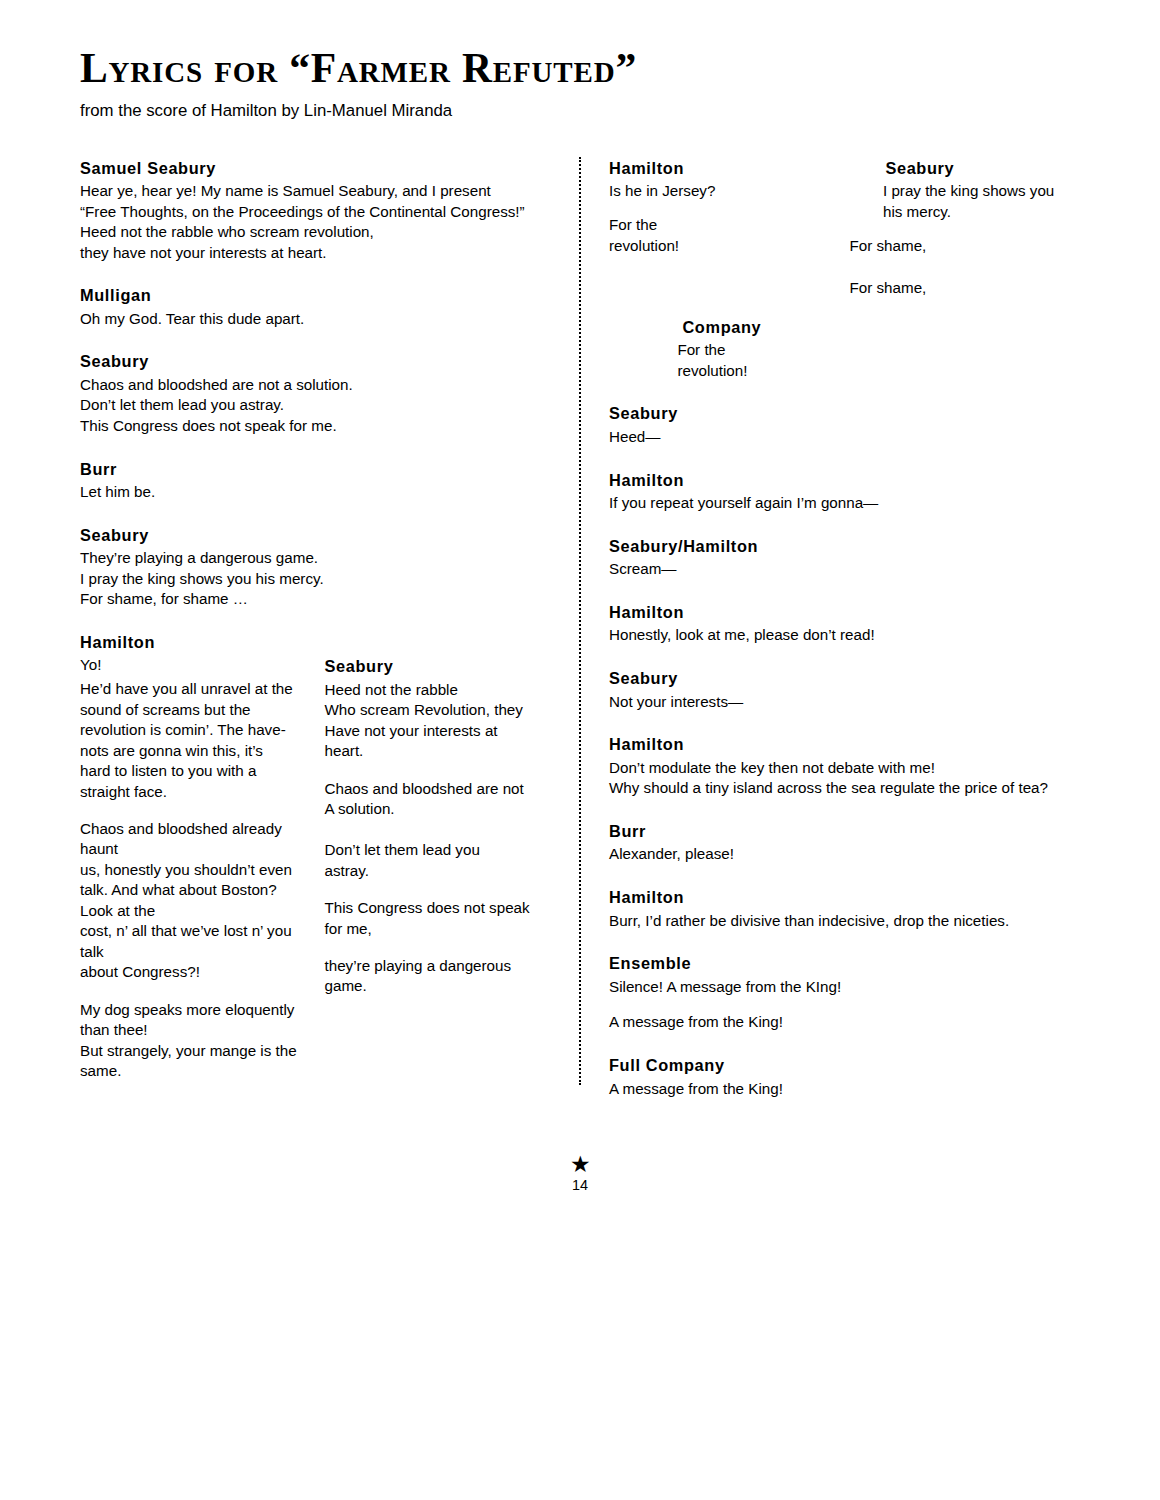Lyrics for “Farmer Refuted”
from the score of Hamilton by Lin-Manuel Miranda
Samuel Seabury
Hear ye, hear ye! My name is Samuel Seabury, and I present
“Free Thoughts, on the Proceedings of the Continental Congress!”
Heed not the rabble who scream revolution,
they have not your interests at heart.
Mulligan
Oh my God. Tear this dude apart.
Seabury
Chaos and bloodshed are not a solution.
Don’t let them lead you astray.
This Congress does not speak for me.
Burr
Let him be.
Seabury
They’re playing a dangerous game.
I pray the king shows you his mercy.
For shame, for shame …
Hamilton
Yo!
He’d have you all unravel at the
sound of screams but the revolution is comin’. The have-nots are gonna win this, it’s
hard to listen to you with a straight face.
Chaos and bloodshed already haunt
us, honestly you shouldn’t even
talk. And what about Boston? Look at the
cost, n’ all that we’ve lost n’ you talk
about Congress?!
My dog speaks more eloquently
than thee!
But strangely, your mange is the same.
Seabury
Heed not the rabble
Who scream Revolution, they Have not your interests at
heart.
Chaos and bloodshed are not
A solution.
Don’t let them lead you
astray.
This Congress does not speak
for me,
they’re playing a dangerous game.
Hamilton
Is he in Jersey?
For the
revolution!
Seabury
I pray the king shows you
his mercy.
For shame,
For shame,
Company
For the
revolution!
Seabury
Heed—
Hamilton
If you repeat yourself again I’m gonna—
Seabury/Hamilton
Scream—
Hamilton
Honestly, look at me, please don’t read!
Seabury
Not your interests—
Hamilton
Don’t modulate the key then not debate with me!
Why should a tiny island across the sea regulate the price of tea?
Burr
Alexander, please!
Hamilton
Burr, I’d rather be divisive than indecisive, drop the niceties.
Ensemble
Silence! A message from the KIng!
A message from the King!
Full Company
A message from the King!
★ 14